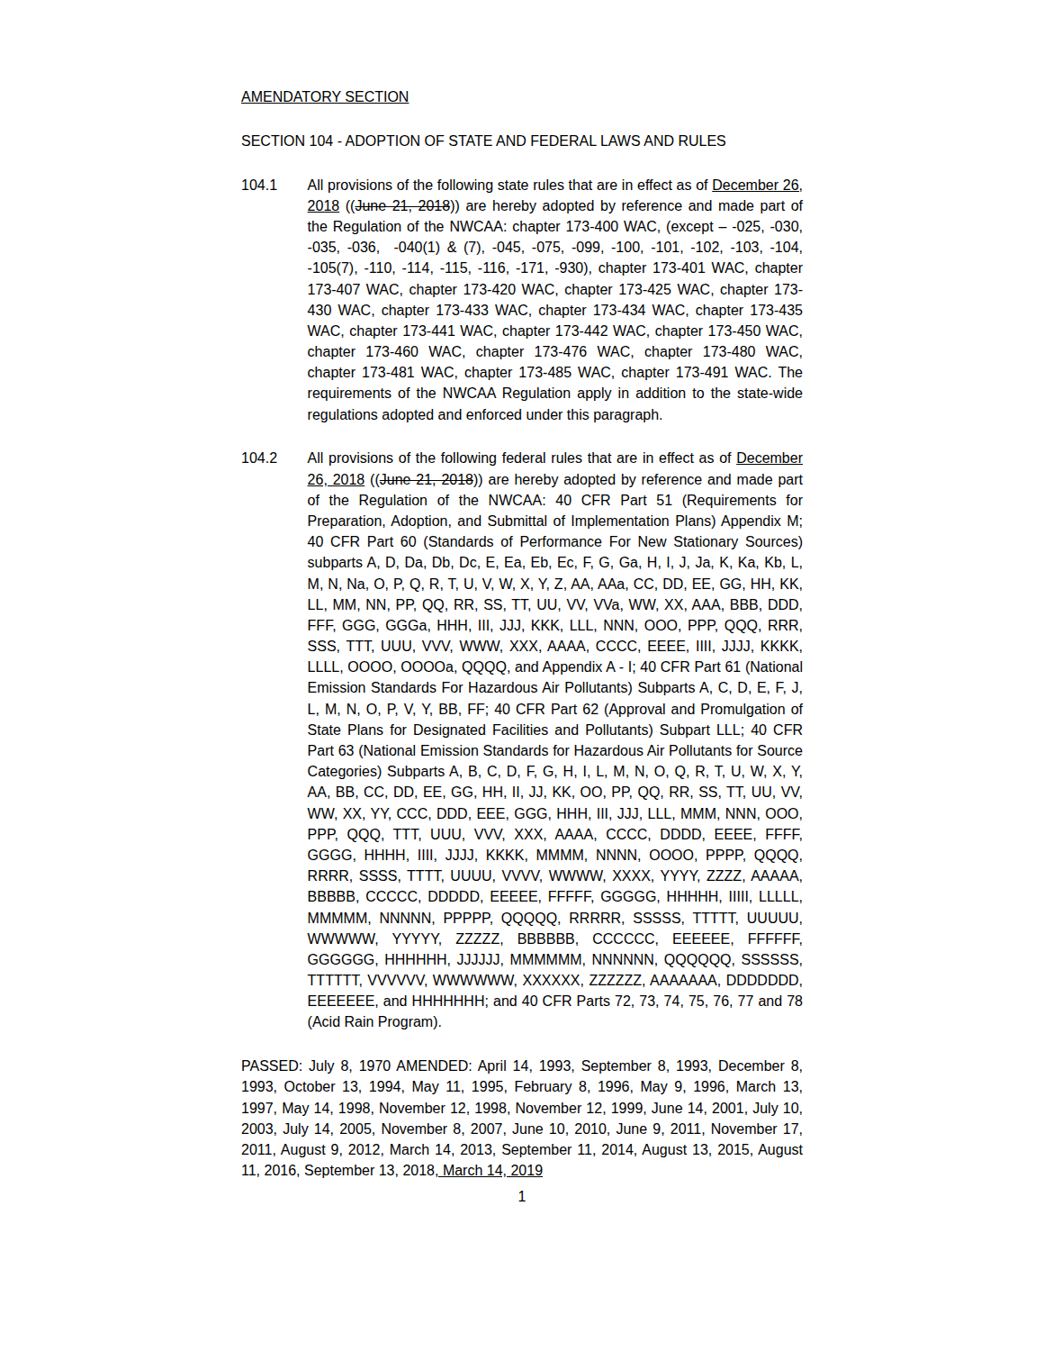AMENDATORY SECTION
SECTION 104 - ADOPTION OF STATE AND FEDERAL LAWS AND RULES
104.1
All provisions of the following state rules that are in effect as of December 26, 2018 ((June 21, 2018)) are hereby adopted by reference and made part of the Regulation of the NWCAA: chapter 173-400 WAC, (except – -025, -030, -035, -036, -040(1) & (7), -045, -075, -099, -100, -101, -102, -103, -104, -105(7), -110, -114, -115, -116, -171, -930), chapter 173-401 WAC, chapter 173-407 WAC, chapter 173-420 WAC, chapter 173-425 WAC, chapter 173-430 WAC, chapter 173-433 WAC, chapter 173-434 WAC, chapter 173-435 WAC, chapter 173-441 WAC, chapter 173-442 WAC, chapter 173-450 WAC, chapter 173-460 WAC, chapter 173-476 WAC, chapter 173-480 WAC, chapter 173-481 WAC, chapter 173-485 WAC, chapter 173-491 WAC. The requirements of the NWCAA Regulation apply in addition to the state-wide regulations adopted and enforced under this paragraph.
104.2
All provisions of the following federal rules that are in effect as of December 26, 2018 ((June 21, 2018)) are hereby adopted by reference and made part of the Regulation of the NWCAA: 40 CFR Part 51 (Requirements for Preparation, Adoption, and Submittal of Implementation Plans) Appendix M; 40 CFR Part 60 (Standards of Performance For New Stationary Sources) subparts A, D, Da, Db, Dc, E, Ea, Eb, Ec, F, G, Ga, H, I, J, Ja, K, Ka, Kb, L, M, N, Na, O, P, Q, R, T, U, V, W, X, Y, Z, AA, AAa, CC, DD, EE, GG, HH, KK, LL, MM, NN, PP, QQ, RR, SS, TT, UU, VV, VVa, WW, XX, AAA, BBB, DDD, FFF, GGG, GGGa, HHH, III, JJJ, KKK, LLL, NNN, OOO, PPP, QQQ, RRR, SSS, TTT, UUU, VVV, WWW, XXX, AAAA, CCCC, EEEE, IIII, JJJJ, KKKK, LLLL, OOOO, OOOOa, QQQQ, and Appendix A - I; 40 CFR Part 61 (National Emission Standards For Hazardous Air Pollutants) Subparts A, C, D, E, F, J, L, M, N, O, P, V, Y, BB, FF; 40 CFR Part 62 (Approval and Promulgation of State Plans for Designated Facilities and Pollutants) Subpart LLL; 40 CFR Part 63 (National Emission Standards for Hazardous Air Pollutants for Source Categories) Subparts A, B, C, D, F, G, H, I, L, M, N, O, Q, R, T, U, W, X, Y, AA, BB, CC, DD, EE, GG, HH, II, JJ, KK, OO, PP, QQ, RR, SS, TT, UU, VV, WW, XX, YY, CCC, DDD, EEE, GGG, HHH, III, JJJ, LLL, MMM, NNN, OOO, PPP, QQQ, TTT, UUU, VVV, XXX, AAAA, CCCC, DDDD, EEEE, FFFF, GGGG, HHHH, IIII, JJJJ, KKKK, MMMM, NNNN, OOOO, PPPP, QQQQ, RRRR, SSSS, TTTT, UUUU, VVVV, WWWW, XXXX, YYYY, ZZZZ, AAAAA, BBBBB, CCCCC, DDDDD, EEEEE, FFFFF, GGGGG, HHHHH, IIIII, LLLLL, MMMMM, NNNNN, PPPPP, QQQQQ, RRRRR, SSSSS, TTTTT, UUUUU, WWWWW, YYYYY, ZZZZZ, BBBBBB, CCCCCC, EEEEEE, FFFFFF, GGGGGG, HHHHHH, JJJJJJ, MMMMMM, NNNNNN, QQQQQQ, SSSSSS, TTTTTT, VVVVVV, WWWWWW, XXXXXX, ZZZZZZ, AAAAAAA, DDDDDDD, EEEEEEE, and HHHHHHH; and 40 CFR Parts 72, 73, 74, 75, 76, 77 and 78 (Acid Rain Program).
PASSED: July 8, 1970 AMENDED: April 14, 1993, September 8, 1993, December 8, 1993, October 13, 1994, May 11, 1995, February 8, 1996, May 9, 1996, March 13, 1997, May 14, 1998, November 12, 1998, November 12, 1999, June 14, 2001, July 10, 2003, July 14, 2005, November 8, 2007, June 10, 2010, June 9, 2011, November 17, 2011, August 9, 2012, March 14, 2013, September 11, 2014, August 13, 2015, August 11, 2016, September 13, 2018, March 14, 2019
1